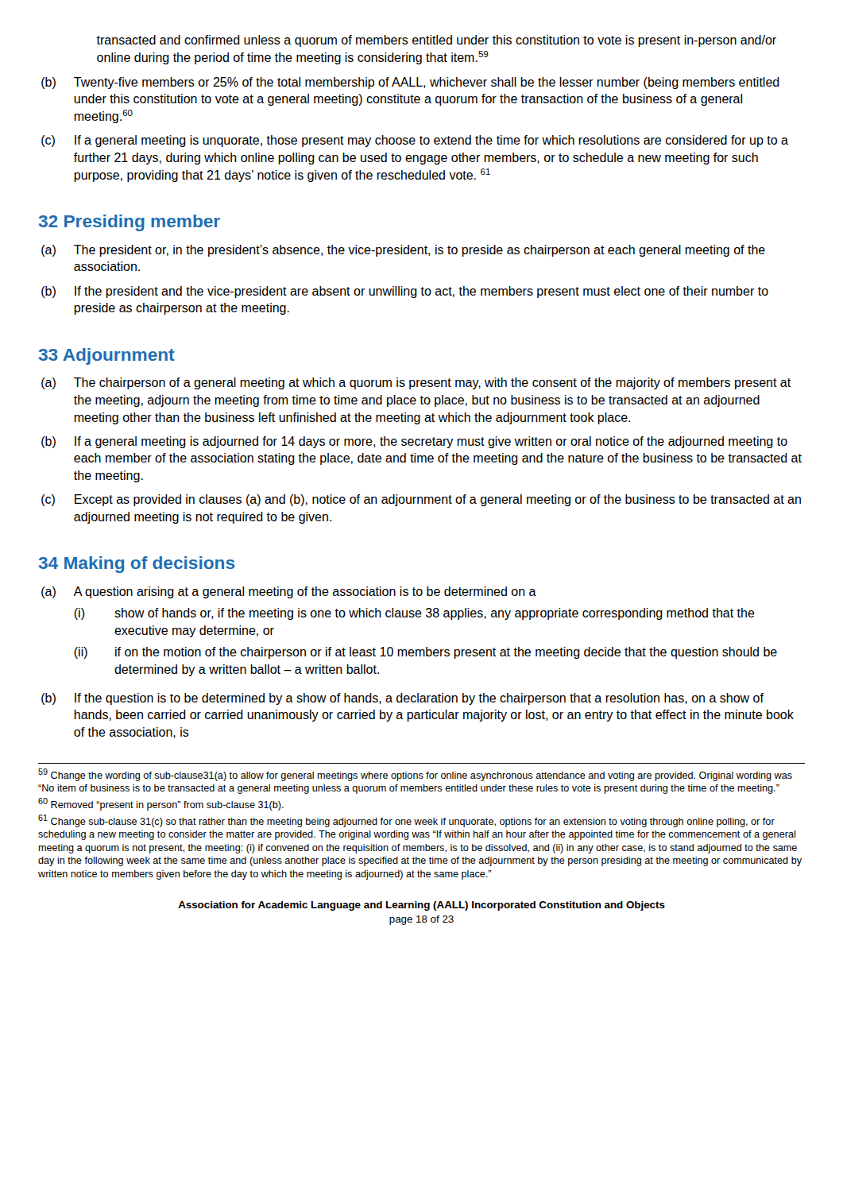transacted and confirmed unless a quorum of members entitled under this constitution to vote is present in-person and/or online during the period of time the meeting is considering that item.59
(b) Twenty-five members or 25% of the total membership of AALL, whichever shall be the lesser number (being members entitled under this constitution to vote at a general meeting) constitute a quorum for the transaction of the business of a general meeting.60
(c) If a general meeting is unquorate, those present may choose to extend the time for which resolutions are considered for up to a further 21 days, during which online polling can be used to engage other members, or to schedule a new meeting for such purpose, providing that 21 days’ notice is given of the rescheduled vote. 61
32 Presiding member
(a) The president or, in the president’s absence, the vice-president, is to preside as chairperson at each general meeting of the association.
(b) If the president and the vice-president are absent or unwilling to act, the members present must elect one of their number to preside as chairperson at the meeting.
33 Adjournment
(a) The chairperson of a general meeting at which a quorum is present may, with the consent of the majority of members present at the meeting, adjourn the meeting from time to time and place to place, but no business is to be transacted at an adjourned meeting other than the business left unfinished at the meeting at which the adjournment took place.
(b) If a general meeting is adjourned for 14 days or more, the secretary must give written or oral notice of the adjourned meeting to each member of the association stating the place, date and time of the meeting and the nature of the business to be transacted at the meeting.
(c) Except as provided in clauses (a) and (b), notice of an adjournment of a general meeting or of the business to be transacted at an adjourned meeting is not required to be given.
34 Making of decisions
(a) A question arising at a general meeting of the association is to be determined on a
(i) show of hands or, if the meeting is one to which clause 38 applies, any appropriate corresponding method that the executive may determine, or
(ii) if on the motion of the chairperson or if at least 10 members present at the meeting decide that the question should be determined by a written ballot – a written ballot.
(b) If the question is to be determined by a show of hands, a declaration by the chairperson that a resolution has, on a show of hands, been carried or carried unanimously or carried by a particular majority or lost, or an entry to that effect in the minute book of the association, is
59 Change the wording of sub-clause31(a) to allow for general meetings where options for online asynchronous attendance and voting are provided. Original wording was “No item of business is to be transacted at a general meeting unless a quorum of members entitled under these rules to vote is present during the time of the meeting.”
60 Removed “present in person” from sub-clause 31(b).
61 Change sub-clause 31(c) so that rather than the meeting being adjourned for one week if unquorate, options for an extension to voting through online polling, or for scheduling a new meeting to consider the matter are provided. The original wording was “If within half an hour after the appointed time for the commencement of a general meeting a quorum is not present, the meeting: (i) if convened on the requisition of members, is to be dissolved, and (ii) in any other case, is to stand adjourned to the same day in the following week at the same time and (unless another place is specified at the time of the adjournment by the person presiding at the meeting or communicated by written notice to members given before the day to which the meeting is adjourned) at the same place.”
Association for Academic Language and Learning (AALL) Incorporated Constitution and Objects
page 18 of 23